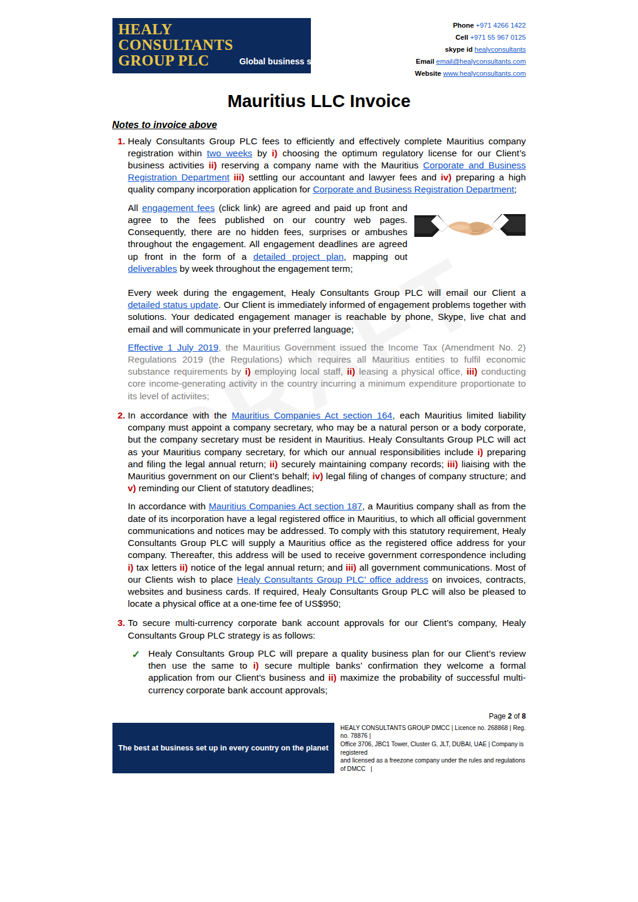DRAFT
HEALY
CONSULTANTS
GROUP PLC
Global business set up experts
Phone +971 4266 1422
Cell +971 55 967 0125
skype id healyconsultants
Email email@healyconsultants.com
Website www.healyconsultants.com
Mauritius LLC Invoice
Notes to invoice above
Healy Consultants Group PLC fees to efficiently and effectively complete Mauritius company registration within two weeks by i) choosing the optimum regulatory license for our Client’s business activities ii) reserving a company name with the Mauritius Corporate and Business Registration Department iii) settling our accountant and lawyer fees and iv) preparing a high quality company incorporation application for Corporate and Business Registration Department;
All engagement fees (click link) are agreed and paid up front and agree to the fees published on our country web pages. Consequently, there are no hidden fees, surprises or ambushes throughout the engagement. All engagement deadlines are agreed up front in the form of a detailed project plan, mapping out deliverables by week throughout the engagement term;
Every week during the engagement, Healy Consultants Group PLC will email our Client a detailed status update. Our Client is immediately informed of engagement problems together with solutions. Your dedicated engagement manager is reachable by phone, Skype, live chat and email and will communicate in your preferred language;
Effective 1 July 2019, the Mauritius Government issued the Income Tax (Amendment No. 2) Regulations 2019 (the Regulations) which requires all Mauritius entities to fulfil economic substance requirements by i) employing local staff, ii) leasing a physical office, iii) conducting core income-generating activity in the country incurring a minimum expenditure proportionate to its level of activiites;
In accordance with the Mauritius Companies Act section 164, each Mauritius limited liability company must appoint a company secretary, who may be a natural person or a body corporate, but the company secretary must be resident in Mauritius. Healy Consultants Group PLC will act as your Mauritius company secretary, for which our annual responsibilities include i) preparing and filing the legal annual return; ii) securely maintaining company records; iii) liaising with the Mauritius government on our Client’s behalf; iv) legal filing of changes of company structure; and v) reminding our Client of statutory deadlines;
In accordance with Mauritius Companies Act section 187, a Mauritius company shall as from the date of its incorporation have a legal registered office in Mauritius, to which all official government communications and notices may be addressed. To comply with this statutory requirement, Healy Consultants Group PLC will supply a Mauritius office as the registered office address for your company. Thereafter, this address will be used to receive government correspondence including i) tax letters ii) notice of the legal annual return; and iii) all government communications. Most of our Clients wish to place Healy Consultants Group PLC’ office address on invoices, contracts, websites and business cards. If required, Healy Consultants Group PLC will also be pleased to locate a physical office at a one-time fee of US$950;
To secure multi-currency corporate bank account approvals for our Client’s company, Healy Consultants Group PLC strategy is as follows:
Healy Consultants Group PLC will prepare a quality business plan for our Client’s review then use the same to i) secure multiple banks’ confirmation they welcome a formal application from our Client’s business and ii) maximize the probability of successful multi-currency corporate bank account approvals;
Page 2 of 8
The best at business set up in every country on the planet
HEALY CONSULTANTS GROUP DMCC | Licence no. 268868 | Reg. no. 78876 |
Office 3706, JBC1 Tower, Cluster G, JLT, DUBAI, UAE | Company is registered
and licensed as a freezone company under the rules and regulations of DMCC |